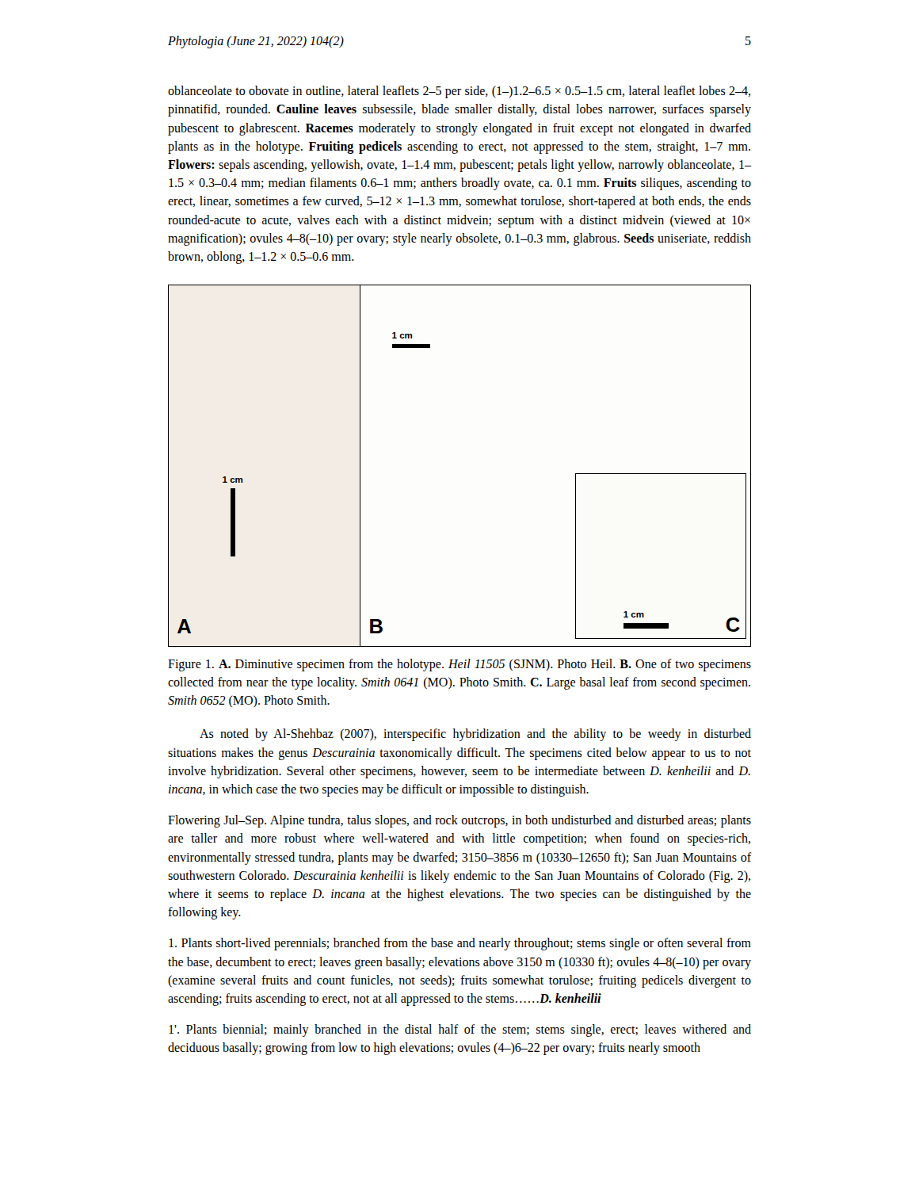Phytologia (June 21, 2022) 104(2) 5
oblanceolate to obovate in outline, lateral leaflets 2–5 per side, (1–)1.2–6.5 × 0.5–1.5 cm, lateral leaflet lobes 2–4, pinnatifid, rounded. Cauline leaves subsessile, blade smaller distally, distal lobes narrower, surfaces sparsely pubescent to glabrescent. Racemes moderately to strongly elongated in fruit except not elongated in dwarfed plants as in the holotype. Fruiting pedicels ascending to erect, not appressed to the stem, straight, 1–7 mm. Flowers: sepals ascending, yellowish, ovate, 1–1.4 mm, pubescent; petals light yellow, narrowly oblanceolate, 1–1.5 × 0.3–0.4 mm; median filaments 0.6–1 mm; anthers broadly ovate, ca. 0.1 mm. Fruits siliques, ascending to erect, linear, sometimes a few curved, 5–12 × 1–1.3 mm, somewhat torulose, short-tapered at both ends, the ends rounded-acute to acute, valves each with a distinct midvein; septum with a distinct midvein (viewed at 10× magnification); ovules 4–8(–10) per ovary; style nearly obsolete, 0.1–0.3 mm, glabrous. Seeds uniseriate, reddish brown, oblong, 1–1.2 × 0.5–0.6 mm.
1 cm
A
1 cm
B
1 cm
C
Figure 1. A. Diminutive specimen from the holotype. Heil 11505 (SJNM). Photo Heil. B. One of two specimens collected from near the type locality. Smith 0641 (MO). Photo Smith. C. Large basal leaf from second specimen. Smith 0652 (MO). Photo Smith.
As noted by Al-Shehbaz (2007), interspecific hybridization and the ability to be weedy in disturbed situations makes the genus Descurainia taxonomically difficult. The specimens cited below appear to us to not involve hybridization. Several other specimens, however, seem to be intermediate between D. kenheilii and D. incana, in which case the two species may be difficult or impossible to distinguish.
Flowering Jul–Sep. Alpine tundra, talus slopes, and rock outcrops, in both undisturbed and disturbed areas; plants are taller and more robust where well-watered and with little competition; when found on species-rich, environmentally stressed tundra, plants may be dwarfed; 3150–3856 m (10330–12650 ft); San Juan Mountains of southwestern Colorado. Descurainia kenheilii is likely endemic to the San Juan Mountains of Colorado (Fig. 2), where it seems to replace D. incana at the highest elevations. The two species can be distinguished by the following key.
1. Plants short-lived perennials; branched from the base and nearly throughout; stems single or often several from the base, decumbent to erect; leaves green basally; elevations above 3150 m (10330 ft); ovules 4–8(–10) per ovary (examine several fruits and count funicles, not seeds); fruits somewhat torulose; fruiting pedicels divergent to ascending; fruits ascending to erect, not at all appressed to the stems……D. kenheilii
1'. Plants biennial; mainly branched in the distal half of the stem; stems single, erect; leaves withered and deciduous basally; growing from low to high elevations; ovules (4–)6–22 per ovary; fruits nearly smooth